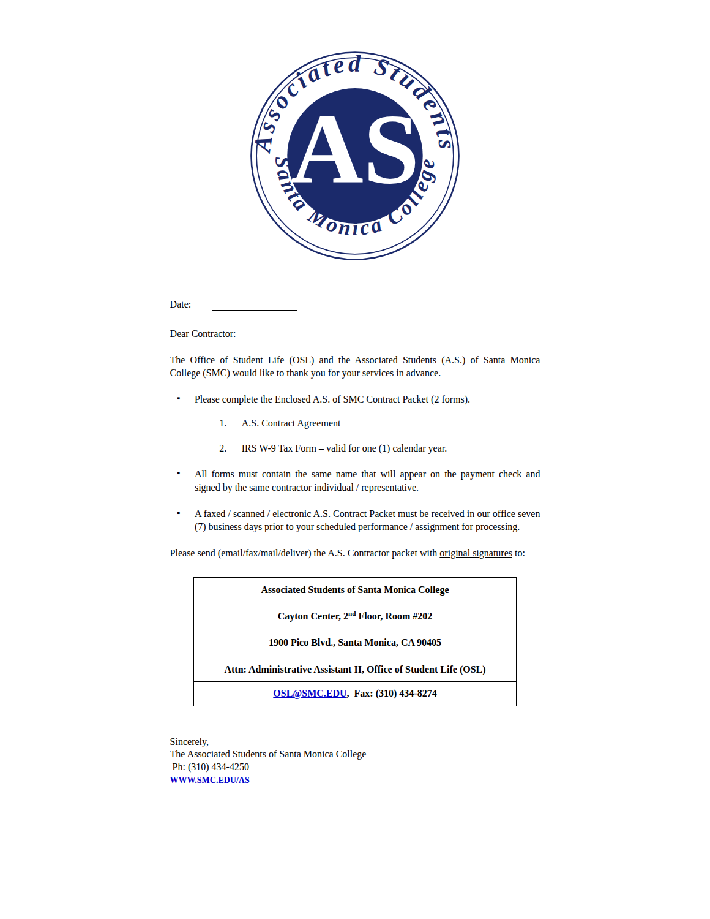Date:
Dear Contractor:
The Office of Student Life (OSL) and the Associated Students (A.S.) of Santa Monica College (SMC) would like to thank you for your services in advance.
Please complete the Enclosed A.S. of SMC Contract Packet (2 forms).
A.S. Contract Agreement
IRS W-9 Tax Form – valid for one (1) calendar year.
All forms must contain the same name that will appear on the payment check and signed by the same contractor individual / representative.
A faxed / scanned / electronic A.S. Contract Packet must be received in our office seven (7) business days prior to your scheduled performance / assignment for processing.
Please send (email/fax/mail/deliver) the A.S. Contractor packet with original signatures to:
| Associated Students of Santa Monica College Cayton Center, 2 nd Floor, Room #202 1900 Pico Blvd., Santa Monica, CA 90405 Attn: Administrative Assistant II, Office of Student Life (OSL) |
| OSL@SMC.EDU , Fax: (310) 434-8274 |
Sincerely,
The Associated Students of Santa Monica College
Ph: (310) 434-4250
WWW.SMC.EDU/AS